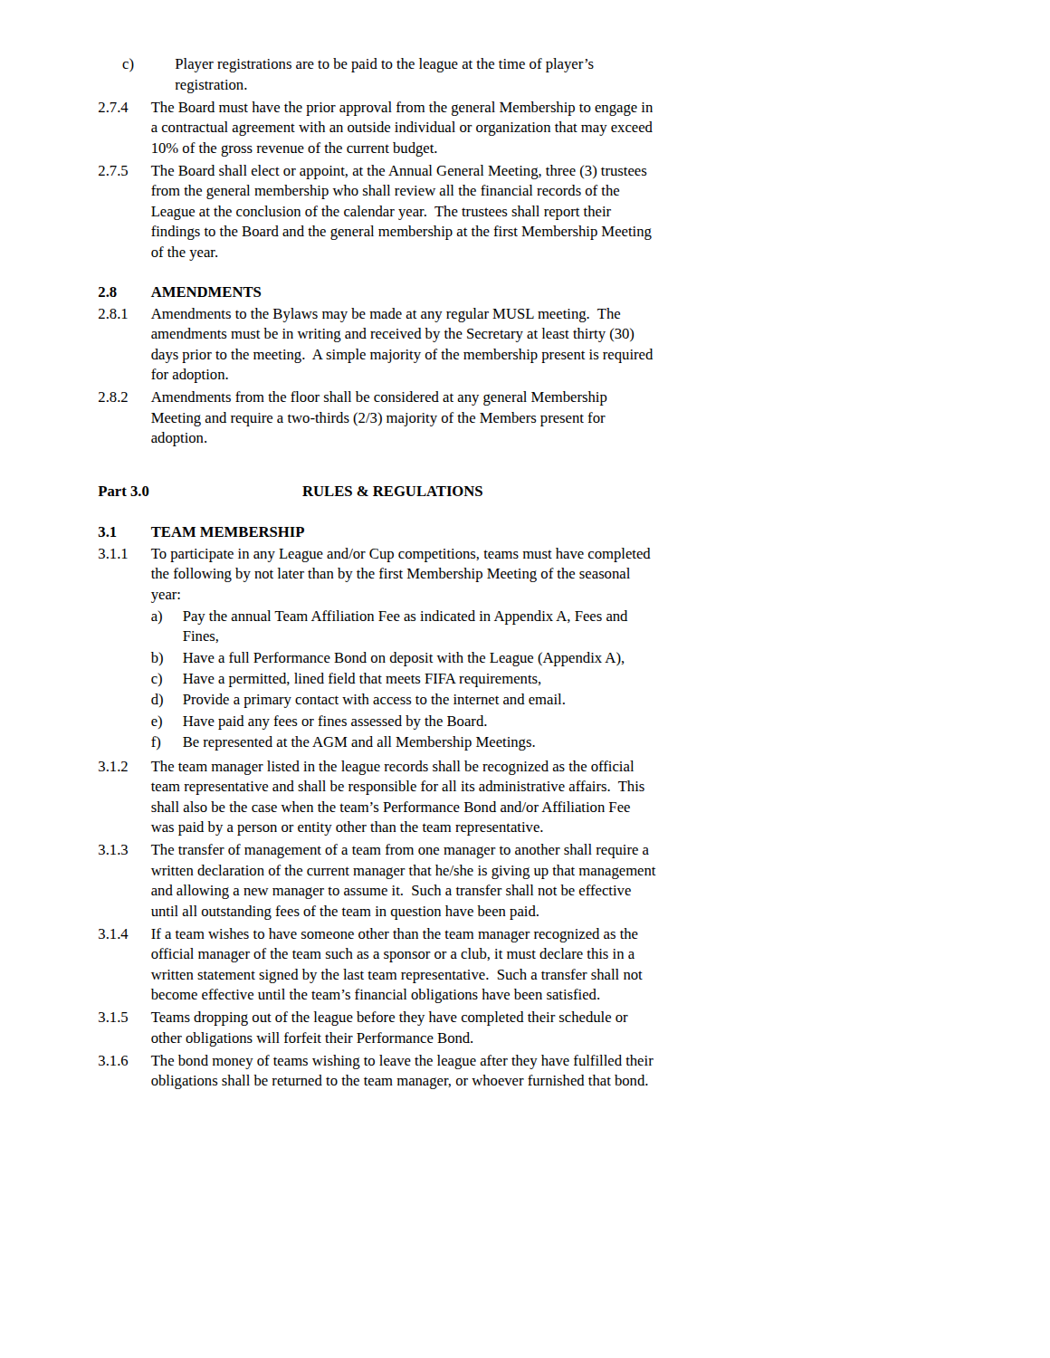c)
Player registrations are to be paid to the league at the time of player’s registration.
2.7.4
The Board must have the prior approval from the general Membership to engage in a contractual agreement with an outside individual or organization that may exceed 10% of the gross revenue of the current budget.
2.7.5
The Board shall elect or appoint, at the Annual General Meeting, three (3) trustees from the general membership who shall review all the financial records of the League at the conclusion of the calendar year. The trustees shall report their findings to the Board and the general membership at the first Membership Meeting of the year.
2.8
AMENDMENTS
2.8.1
Amendments to the Bylaws may be made at any regular MUSL meeting. The amendments must be in writing and received by the Secretary at least thirty (30) days prior to the meeting. A simple majority of the membership present is required for adoption.
2.8.2
Amendments from the floor shall be considered at any general Membership Meeting and require a two-thirds (2/3) majority of the Members present for adoption.
Part 3.0
RULES & REGULATIONS
3.1
TEAM MEMBERSHIP
3.1.1
To participate in any League and/or Cup competitions, teams must have completed the following by not later than by the first Membership Meeting of the seasonal year:
a) Pay the annual Team Affiliation Fee as indicated in Appendix A, Fees and Fines,
b) Have a full Performance Bond on deposit with the League (Appendix A),
c) Have a permitted, lined field that meets FIFA requirements,
d) Provide a primary contact with access to the internet and email.
e) Have paid any fees or fines assessed by the Board.
f) Be represented at the AGM and all Membership Meetings.
3.1.2
The team manager listed in the league records shall be recognized as the official team representative and shall be responsible for all its administrative affairs. This shall also be the case when the team’s Performance Bond and/or Affiliation Fee was paid by a person or entity other than the team representative.
3.1.3
The transfer of management of a team from one manager to another shall require a written declaration of the current manager that he/she is giving up that management and allowing a new manager to assume it. Such a transfer shall not be effective until all outstanding fees of the team in question have been paid.
3.1.4
If a team wishes to have someone other than the team manager recognized as the official manager of the team such as a sponsor or a club, it must declare this in a written statement signed by the last team representative. Such a transfer shall not become effective until the team’s financial obligations have been satisfied.
3.1.5
Teams dropping out of the league before they have completed their schedule or other obligations will forfeit their Performance Bond.
3.1.6
The bond money of teams wishing to leave the league after they have fulfilled their obligations shall be returned to the team manager, or whoever furnished that bond.